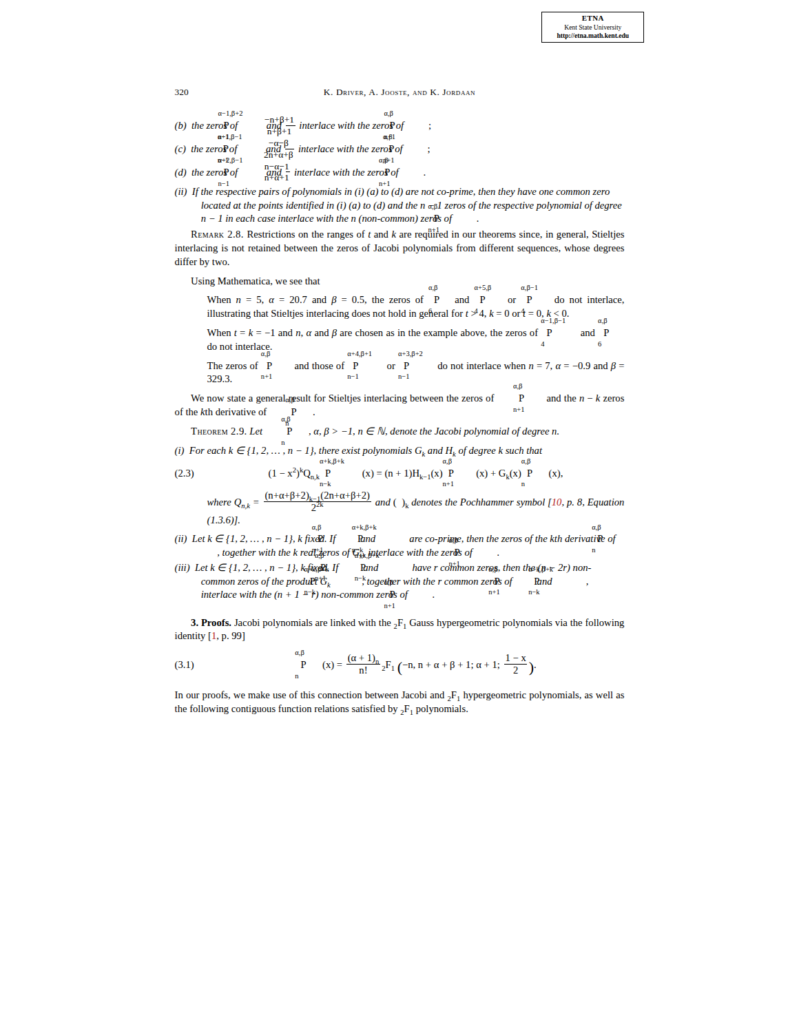ETNA
Kent State University
http://etna.math.kent.edu
320
K. Driver, A. Jooste, and K. Jordaan
(b) the zeros of PPα−1,β+2n−1 and −n+β+1 n+β+1 interlace with the zeros of PPα,βn+1 ;
(c) the zeros of PPα+1,β−1n−1 and −α−β 2n+α+β interlace with the zeros of PPα,βn+1 ;
(d) the zeros of PPα+2,β−1n−1 and n−α−1 n+α+1 interlace with the zeros of PPα,βn+1 .
(ii) If the respective pairs of polynomials in (i) (a) to (d) are not co-prime, then they have one common zero located at the points identified in (i) (a) to (d) and the n − 1 zeros of the respective polynomial of degree n − 1 in each case interlace with the n (non-common) zeros of PPα,βn+1 .
Remark 2.8. Restrictions on the ranges of t and k are required in our theorems since, in general, Stieltjes interlacing is not retained between the zeros of Jacobi polynomials from different sequences, whose degrees differ by two.
Using Mathematica, we see that
When n = 5, α = 20.7 and β = 0.5, the zeros of PPα,β6 and PPα+5,β4 or PPα,β−14 do not interlace, illustrating that Stieltjes interlacing does not hold in general for t > 4, k = 0 or t = 0, k < 0.
When t = k = −1 and n, α and β are chosen as in the example above, the zeros of PPα−1,β−14 and PPα,β6 do not interlace.
The zeros of PPα,βn+1 and those of PPα+4,β+1n−1 or PPα+3,β+2n−1 do not interlace when n = 7, α = −0.9 and β = 329.3.
We now state a general result for Stieltjes interlacing between the zeros of PPα,βn+1 and the n − k zeros of the kth derivative of PPα,βn .
Theorem 2.9. Let PPα,βn , α, β > −1, n ∈ ℕ, denote the Jacobi polynomial of degree n.
(i) For each k ∈ {1, 2, … , n − 1}, there exist polynomials Gk and Hk of degree k such that
(2.3)
(1 − x2)kQn,kPPα+k,β+kn−k (x) = (n + 1)Hk−1(x)PPα,βn+1 (x) + Gk(x)PPα,βn (x),
where Qn,k = (n+α+β+2)k−1(2n+α+β+2) 22k and ( )k denotes the Pochhammer symbol [10, p. 8, Equation (1.3.6)].
(ii) Let k ∈ {1, 2, … , n − 1}, k fixed. If PPα,βn+1 and PPα+k,β+kn−k are co-prime, then the zeros of the kth derivative of PPα,βn , together with the k real zeros of Gk, interlace with the zeros of PPα,βn+1 .
(iii) Let k ∈ {1, 2, … , n − 1}, k fixed. If PPα,βn+1 and PPα+k,β+kn−k have r common zeros, then the (n − 2r) non-common zeros of the product Gk PPα+k,β+kn−k , together with the r common zeros of PPα,βn+1 and PPα+k,β+kn−k , interlace with the (n + 1 − r) non-common zeros of PPα,βn+1 .
3. Proofs. Jacobi polynomials are linked with the 2F1 Gauss hypergeometric polynomials via the following identity [1, p. 99]
(3.1)
PPα,βn (x) = (α + 1)n n!2F1 (−n, n + α + β + 1; α + 1; 1 − x 2).
In our proofs, we make use of this connection between Jacobi and 2F1 hypergeometric polynomials, as well as the following contiguous function relations satisfied by 2F1 polynomials.